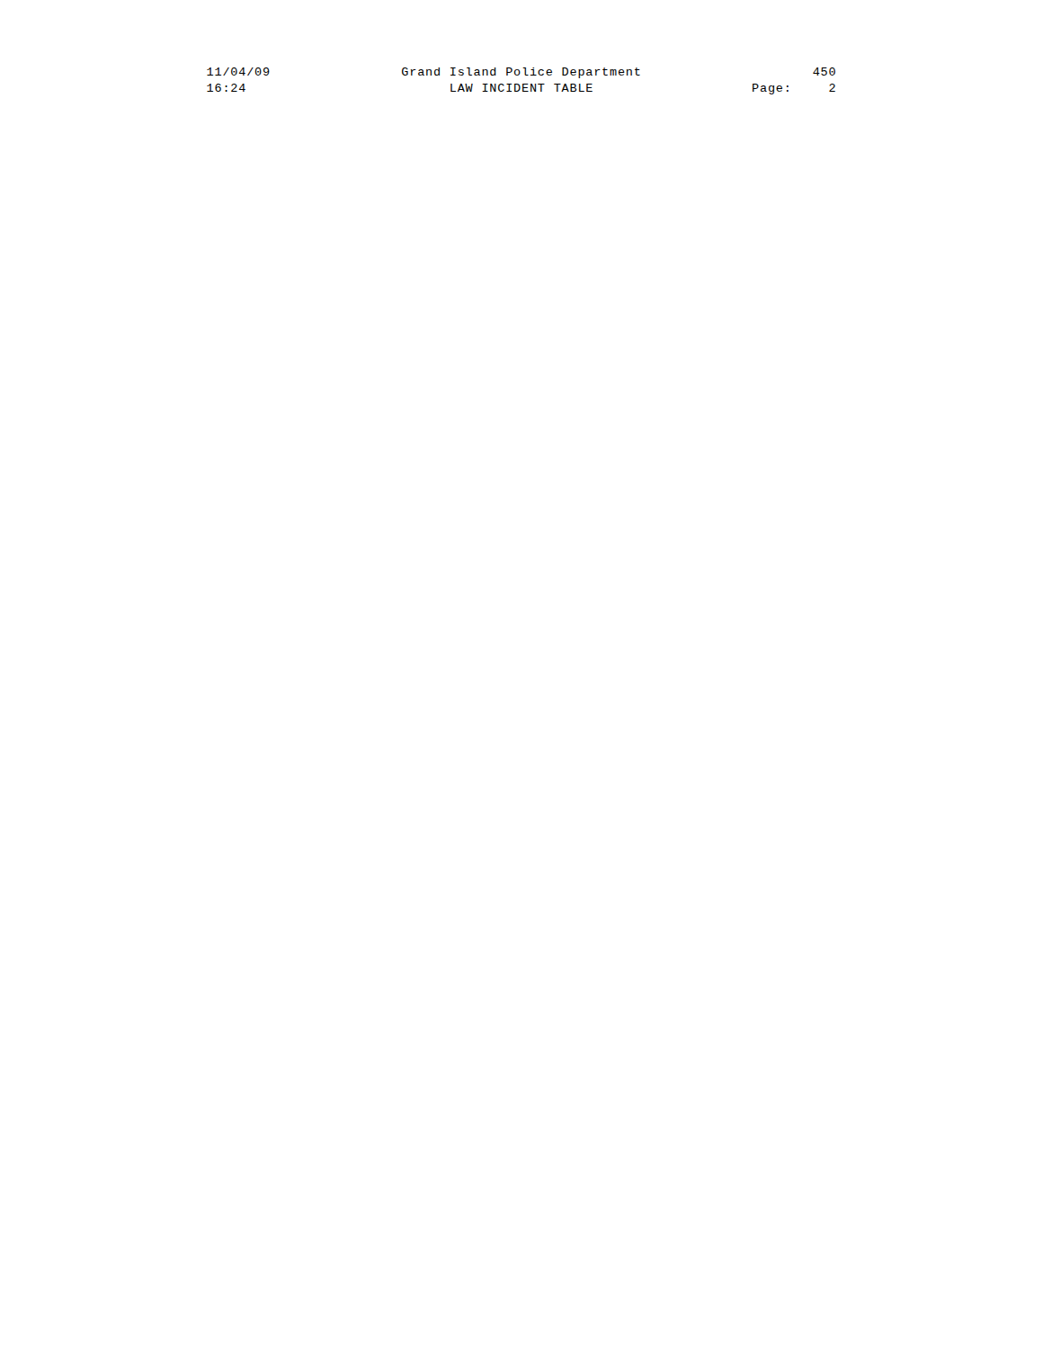11/04/09 16:24
Grand Island Police Department LAW INCIDENT TABLE
450 Page: 2